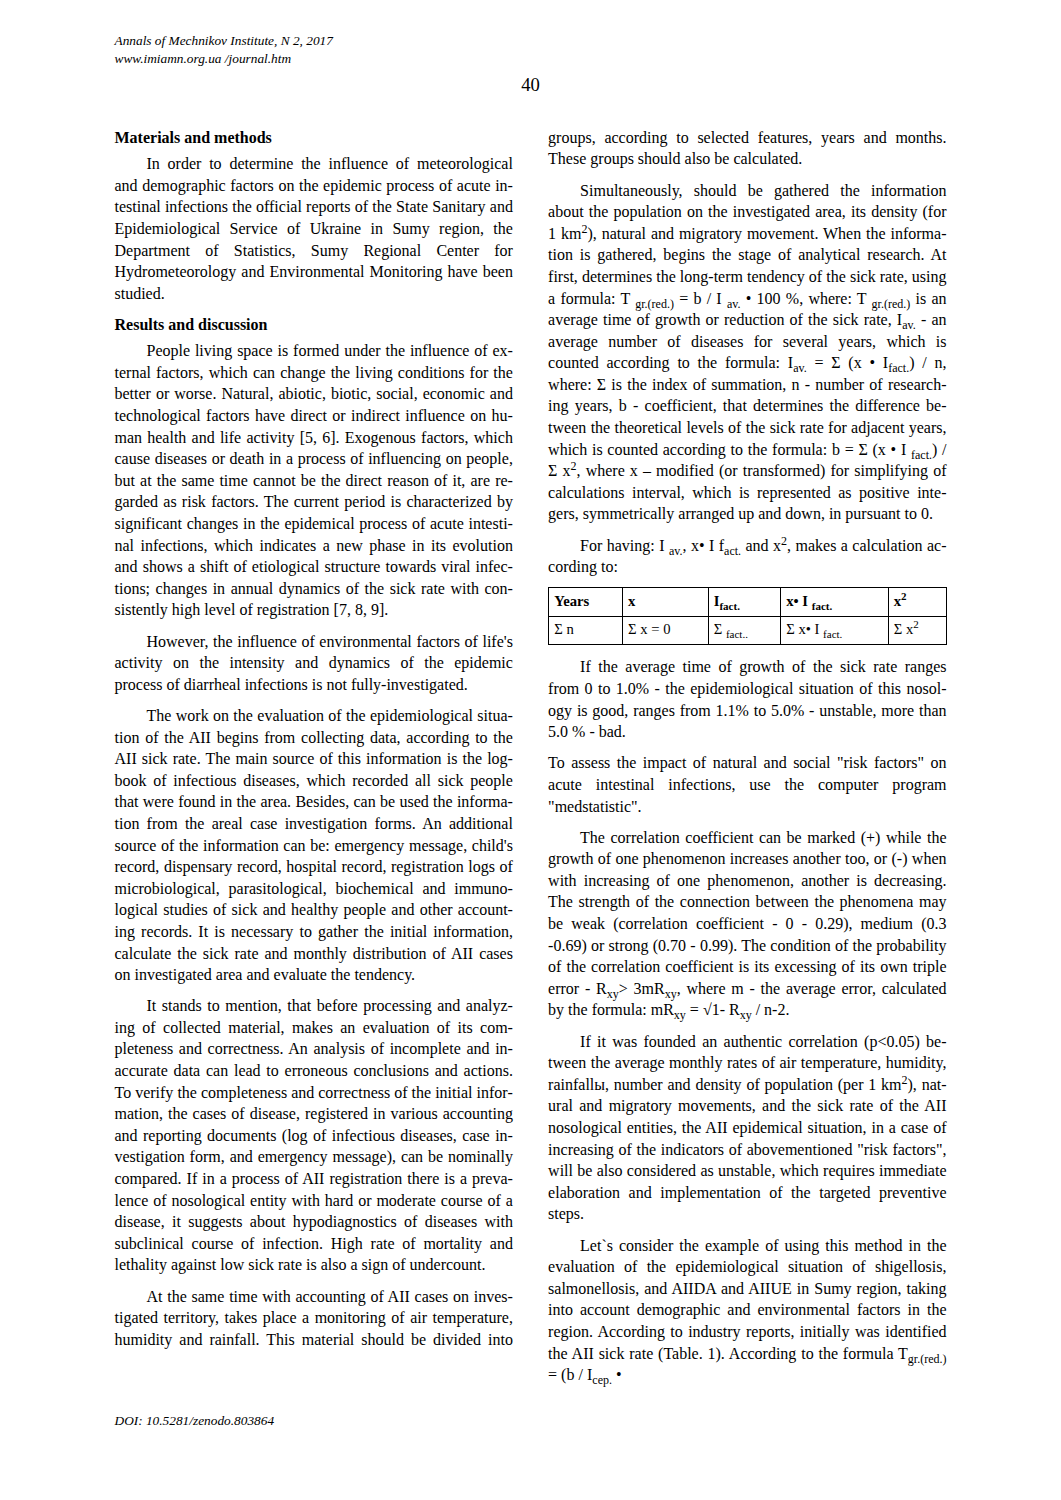Annals of Mechnikov Institute, N 2, 2017 www.imiamn.org.ua /journal.htm
40
Materials and methods
In order to determine the influence of meteorological and demographic factors on the epidemic process of acute intestinal infections the official reports of the State Sanitary and Epidemiological Service of Ukraine in Sumy region, the Department of Statistics, Sumy Regional Center for Hydrometeorology and Environmental Monitoring have been studied.
Results and discussion
People living space is formed under the influence of external factors, which can change the living conditions for the better or worse. Natural, abiotic, biotic, social, economic and technological factors have direct or indirect influence on human health and life activity [5, 6]. Exogenous factors, which cause diseases or death in a process of influencing on people, but at the same time cannot be the direct reason of it, are regarded as risk factors. The current period is characterized by significant changes in the epidemical process of acute intestinal infections, which indicates a new phase in its evolution and shows a shift of etiological structure towards viral infections; changes in annual dynamics of the sick rate with consistently high level of registration [7, 8, 9].
However, the influence of environmental factors of life's activity on the intensity and dynamics of the epidemic process of diarrheal infections is not fully-investigated.
The work on the evaluation of the epidemiological situation of the AII begins from collecting data, according to the AII sick rate. The main source of this information is the logbook of infectious diseases, which recorded all sick people that were found in the area. Besides, can be used the information from the areal case investigation forms. An additional source of the information can be: emergency message, child's record, dispensary record, hospital record, registration logs of microbiological, parasitological, biochemical and immunological studies of sick and healthy people and other accounting records. It is necessary to gather the initial information, calculate the sick rate and monthly distribution of AII cases on investigated area and evaluate the tendency.
It stands to mention, that before processing and analyzing of collected material, makes an evaluation of its completeness and correctness. An analysis of incomplete and inaccurate data can lead to erroneous conclusions and actions. To verify the completeness and correctness of the initial information, the cases of disease, registered in various accounting and reporting documents (log of infectious diseases, case investigation form, and emergency message), can be nominally compared. If in a process of AII registration there is a prevalence of nosological entity with hard or moderate course of a disease, it suggests about hypodiagnostics of diseases with subclinical course of infection. High rate of mortality and lethality against low sick rate is also a sign of undercount.
At the same time with accounting of AII cases on investigated territory, takes place a monitoring of air temperature, humidity and rainfall. This material should be divided into groups, according to selected features, years and months. These groups should also be calculated.
Simultaneously, should be gathered the information about the population on the investigated area, its density (for 1 km2), natural and migratory movement. When the information is gathered, begins the stage of analytical research. At first, determines the long-term tendency of the sick rate, using a formula: T gr.(red.) = b / I av. • 100 %, where: T gr.(red.) is an average time of growth or reduction of the sick rate, Iav. - an average number of diseases for several years, which is counted according to the formula: Iav. = Σ (x • Ifact.) / n, where: Σ is the index of summation, n - number of researching years, b - coefficient, that determines the difference between the theoretical levels of the sick rate for adjacent years, which is counted according to the formula: b = Σ (x • I fact.) / Σ x2, where x – modified (or transformed) for simplifying of calculations interval, which is represented as positive integers, symmetrically arranged up and down, in pursuant to 0.
For having: I av., x• I fact. and x2, makes a calculation according to:
| Years | x | I fact. | x• I fact. | x 2 |
| --- | --- | --- | --- | --- |
| Σ n | Σ x = 0 | Σ fact.. | Σ x• I fact. | Σ x 2 |
If the average time of growth of the sick rate ranges from 0 to 1.0% - the epidemiological situation of this nosology is good, ranges from 1.1% to 5.0% - unstable, more than 5.0 % - bad.
To assess the impact of natural and social "risk factors" on acute intestinal infections, use the computer program "medstatistic".
The correlation coefficient can be marked (+) while the growth of one phenomenon increases another too, or (-) when with increasing of one phenomenon, another is decreasing. The strength of the connection between the phenomena may be weak (correlation coefficient - 0 - 0.29), medium (0.3 -0.69) or strong (0.70 - 0.99). The condition of the probability of the correlation coefficient is its excessing of its own triple error - Rxy> 3mRxy, where m - the average error, calculated by the formula: mRxy = √1- Rxy / n-2.
If it was founded an authentic correlation (p<0.05) between the average monthly rates of air temperature, humidity, rainfallы, number and density of population (per 1 km2), natural and migratory movements, and the sick rate of the AII nosological entities, the AII epidemical situation, in a case of increasing of the indicators of abovementioned "risk factors", will be also considered as unstable, which requires immediate elaboration and implementation of the targeted preventive steps.
Let`s consider the example of using this method in the evaluation of the epidemiological situation of shigellosis, salmonellosis, and AIIDA and AIIUE in Sumy region, taking into account demographic and environmental factors in the region. According to industry reports, initially was identified the AII sick rate (Table. 1). According to the formula Tgr.(red.) = (b / Iсер. •
DOI: 10.5281/zenodo.803864